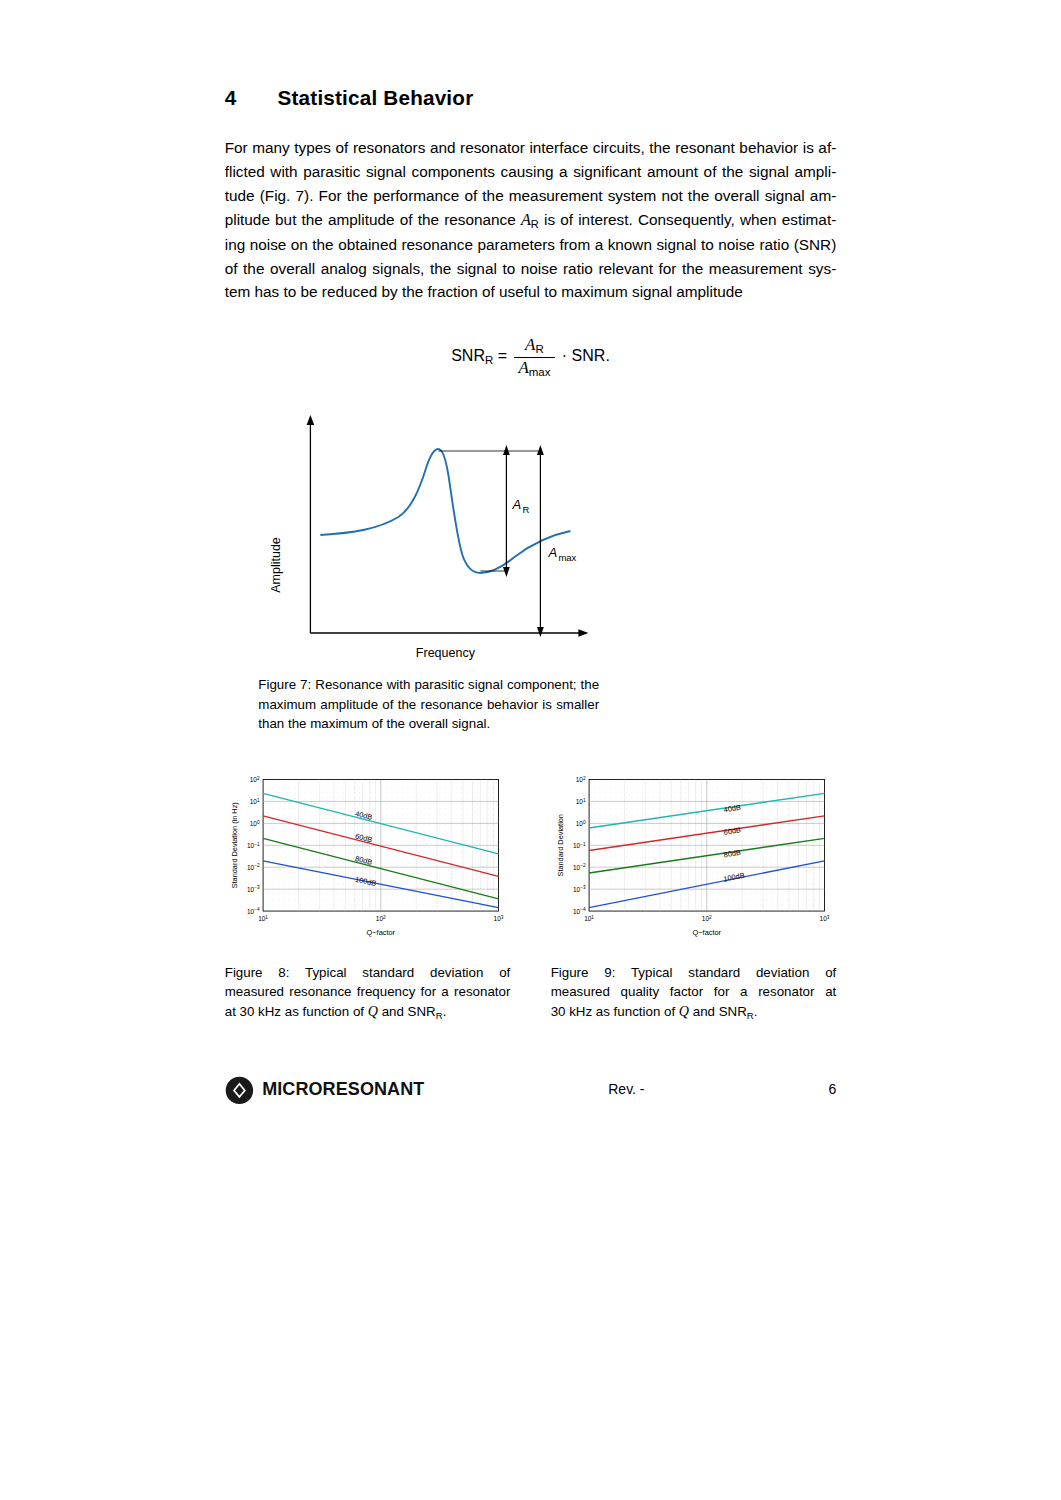4 Statistical Behavior
For many types of resonators and resonator interface circuits, the resonant behavior is afflicted with parasitic signal components causing a significant amount of the signal amplitude (Fig. 7). For the performance of the measurement system not the overall signal amplitude but the amplitude of the resonance AR is of interest. Consequently, when estimating noise on the obtained resonance parameters from a known signal to noise ratio (SNR) of the overall analog signals, the signal to noise ratio relevant for the measurement system has to be reduced by the fraction of useful to maximum signal amplitude
SNR R = AR Amax · SNR.
Amplitude Frequency A R A max
Figure 7: Resonance with parasitic signal component; the maximum amplitude of the resonance behavior is smaller than the maximum of the overall signal.
40dB 60dB 80dB 100dB 102 101 100 10−1 10−2 10−3 10−4 101 102 103 Q−factor Standard Deviation (in Hz)
Figure 8: Typical standard deviation of measured resonance frequency for a resonator at 30 kHz as function of Q and SNR R.
40dB 60dB 80dB 100dB 102 101 100 10−1 10−2 10−3 10−4 101 102 103 Q−factor Standard Deviation
Figure 9: Typical standard deviation of measured quality factor for a resonator at 30 kHz as function of Q and SNR R.
MICRORESONANT
Rev. -
6